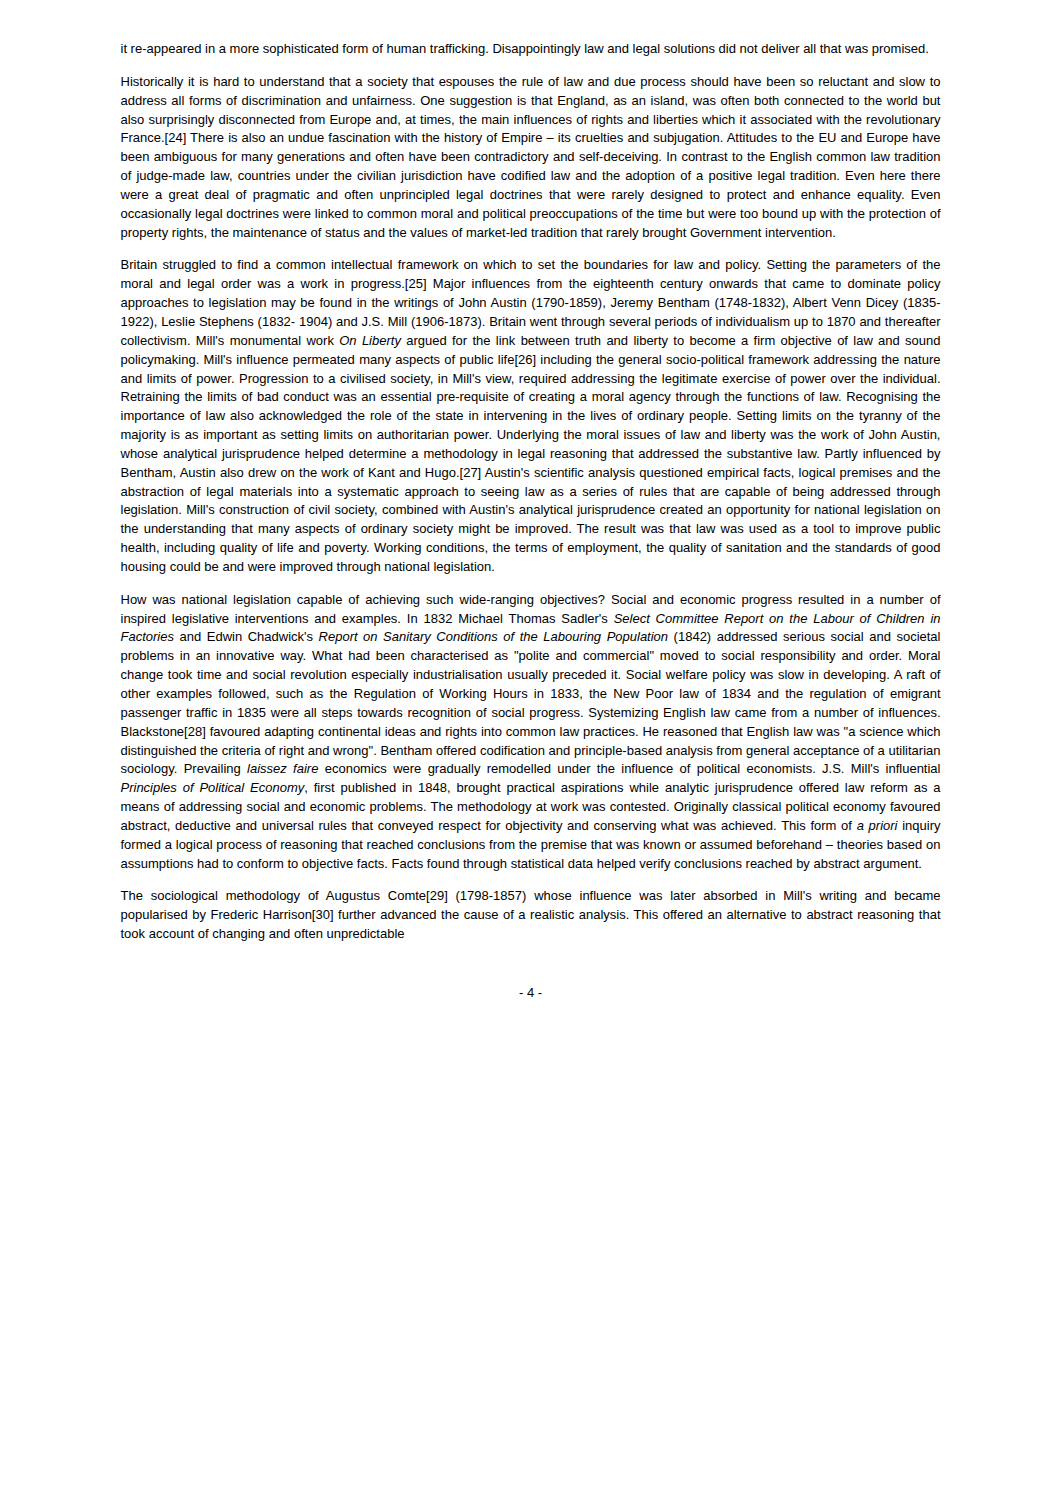it re-appeared in a more sophisticated form of human trafficking. Disappointingly law and legal solutions did not deliver all that was promised.
Historically it is hard to understand that a society that espouses the rule of law and due process should have been so reluctant and slow to address all forms of discrimination and unfairness. One suggestion is that England, as an island, was often both connected to the world but also surprisingly disconnected from Europe and, at times, the main influences of rights and liberties which it associated with the revolutionary France.[24] There is also an undue fascination with the history of Empire – its cruelties and subjugation. Attitudes to the EU and Europe have been ambiguous for many generations and often have been contradictory and self-deceiving. In contrast to the English common law tradition of judge-made law, countries under the civilian jurisdiction have codified law and the adoption of a positive legal tradition. Even here there were a great deal of pragmatic and often unprincipled legal doctrines that were rarely designed to protect and enhance equality. Even occasionally legal doctrines were linked to common moral and political preoccupations of the time but were too bound up with the protection of property rights, the maintenance of status and the values of market-led tradition that rarely brought Government intervention.
Britain struggled to find a common intellectual framework on which to set the boundaries for law and policy. Setting the parameters of the moral and legal order was a work in progress.[25] Major influences from the eighteenth century onwards that came to dominate policy approaches to legislation may be found in the writings of John Austin (1790-1859), Jeremy Bentham (1748-1832), Albert Venn Dicey (1835-1922), Leslie Stephens (1832- 1904) and J.S. Mill (1906-1873). Britain went through several periods of individualism up to 1870 and thereafter collectivism. Mill's monumental work On Liberty argued for the link between truth and liberty to become a firm objective of law and sound policymaking. Mill's influence permeated many aspects of public life[26] including the general socio-political framework addressing the nature and limits of power. Progression to a civilised society, in Mill's view, required addressing the legitimate exercise of power over the individual. Retraining the limits of bad conduct was an essential pre-requisite of creating a moral agency through the functions of law. Recognising the importance of law also acknowledged the role of the state in intervening in the lives of ordinary people. Setting limits on the tyranny of the majority is as important as setting limits on authoritarian power. Underlying the moral issues of law and liberty was the work of John Austin, whose analytical jurisprudence helped determine a methodology in legal reasoning that addressed the substantive law. Partly influenced by Bentham, Austin also drew on the work of Kant and Hugo.[27] Austin's scientific analysis questioned empirical facts, logical premises and the abstraction of legal materials into a systematic approach to seeing law as a series of rules that are capable of being addressed through legislation. Mill's construction of civil society, combined with Austin's analytical jurisprudence created an opportunity for national legislation on the understanding that many aspects of ordinary society might be improved. The result was that law was used as a tool to improve public health, including quality of life and poverty. Working conditions, the terms of employment, the quality of sanitation and the standards of good housing could be and were improved through national legislation.
How was national legislation capable of achieving such wide-ranging objectives? Social and economic progress resulted in a number of inspired legislative interventions and examples. In 1832 Michael Thomas Sadler's Select Committee Report on the Labour of Children in Factories and Edwin Chadwick's Report on Sanitary Conditions of the Labouring Population (1842) addressed serious social and societal problems in an innovative way. What had been characterised as "polite and commercial" moved to social responsibility and order. Moral change took time and social revolution especially industrialisation usually preceded it. Social welfare policy was slow in developing. A raft of other examples followed, such as the Regulation of Working Hours in 1833, the New Poor law of 1834 and the regulation of emigrant passenger traffic in 1835 were all steps towards recognition of social progress. Systemizing English law came from a number of influences. Blackstone[28] favoured adapting continental ideas and rights into common law practices. He reasoned that English law was "a science which distinguished the criteria of right and wrong". Bentham offered codification and principle-based analysis from general acceptance of a utilitarian sociology. Prevailing laissez faire economics were gradually remodelled under the influence of political economists. J.S. Mill's influential Principles of Political Economy, first published in 1848, brought practical aspirations while analytic jurisprudence offered law reform as a means of addressing social and economic problems. The methodology at work was contested. Originally classical political economy favoured abstract, deductive and universal rules that conveyed respect for objectivity and conserving what was achieved. This form of a priori inquiry formed a logical process of reasoning that reached conclusions from the premise that was known or assumed beforehand – theories based on assumptions had to conform to objective facts. Facts found through statistical data helped verify conclusions reached by abstract argument.
The sociological methodology of Augustus Comte[29] (1798-1857) whose influence was later absorbed in Mill's writing and became popularised by Frederic Harrison[30] further advanced the cause of a realistic analysis. This offered an alternative to abstract reasoning that took account of changing and often unpredictable
- 4 -